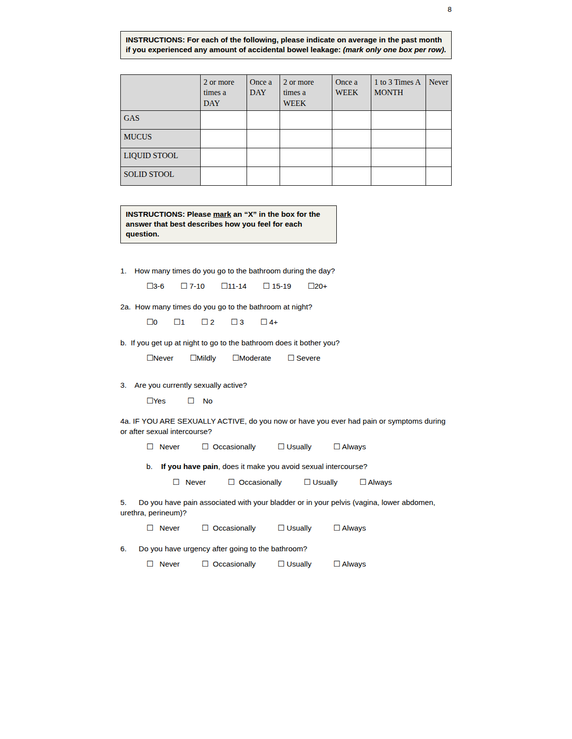8
INSTRUCTIONS: For each of the following, please indicate on average in the past month if you experienced any amount of accidental bowel leakage: (mark only one box per row).
| | 2 or more times a DAY | Once a DAY | 2 or more times a WEEK | Once a WEEK | 1 to 3 Times A MONTH | Never |
| --- | --- | --- | --- | --- | --- | --- |
| GAS | | | | | | |
| MUCUS | | | | | | |
| LIQUID STOOL | | | | | | |
| SOLID STOOL | | | | | | |
INSTRUCTIONS: Please mark an “X” in the box for the answer that best describes how you feel for each question.
1. How many times do you go to the bathroom during the day?
☐3-6 ☐ 7-10 ☐11-14 ☐ 15-19 ☐20+
2a. How many times do you go to the bathroom at night?
☐0 ☐1 ☐ 2 ☐ 3 ☐ 4+
b. If you get up at night to go to the bathroom does it bother you?
☐Never ☐Mildly ☐Moderate ☐ Severe
3. Are you currently sexually active?
☐Yes ☐ No
4a. IF YOU ARE SEXUALLY ACTIVE, do you now or have you ever had pain or symptoms during or after sexual intercourse?
☐ Never ☐ Occasionally ☐ Usually ☐ Always
b. If you have pain, does it make you avoid sexual intercourse?
☐ Never ☐ Occasionally ☐ Usually ☐ Always
5. Do you have pain associated with your bladder or in your pelvis (vagina, lower abdomen, urethra, perineum)?
☐ Never ☐ Occasionally ☐ Usually ☐ Always
6. Do you have urgency after going to the bathroom?
☐ Never ☐ Occasionally ☐ Usually ☐ Always